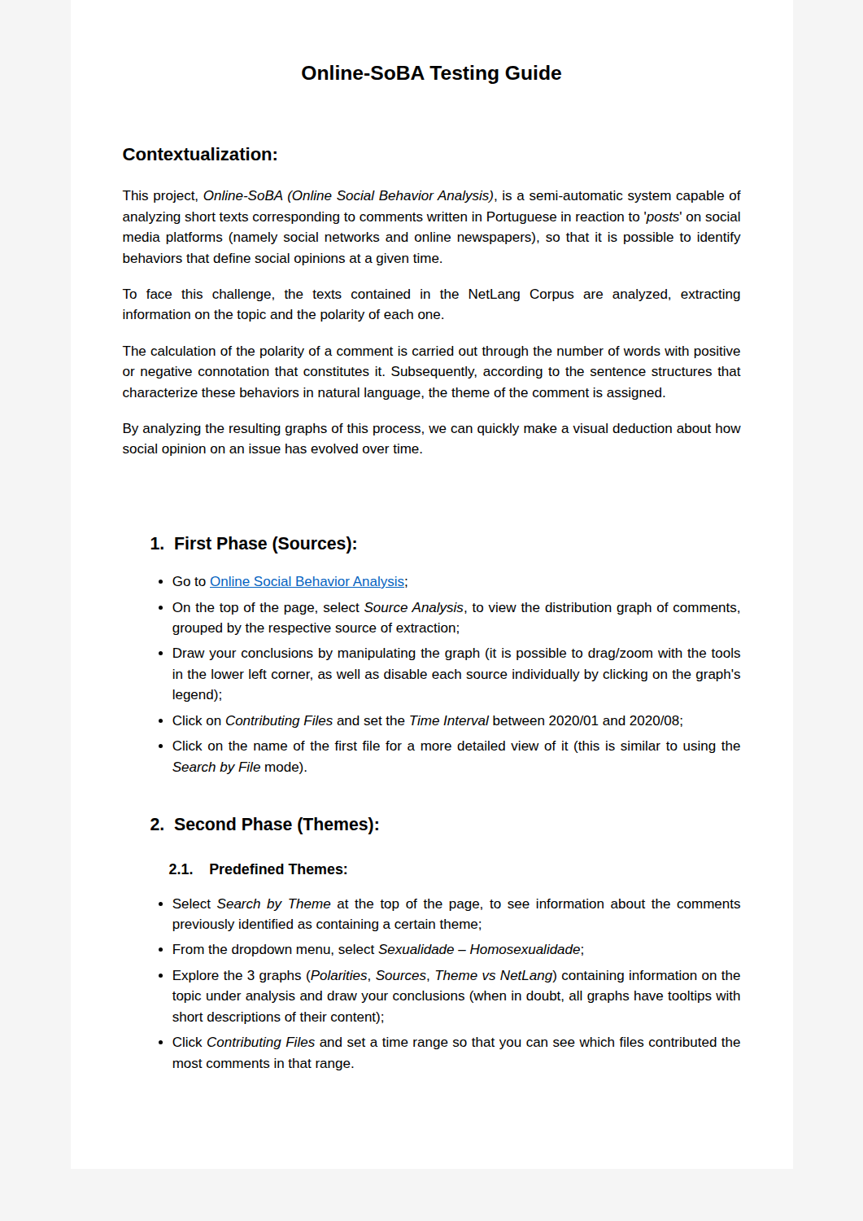Online-SoBA Testing Guide
Contextualization:
This project, Online-SoBA (Online Social Behavior Analysis), is a semi-automatic system capable of analyzing short texts corresponding to comments written in Portuguese in reaction to 'posts' on social media platforms (namely social networks and online newspapers), so that it is possible to identify behaviors that define social opinions at a given time.
To face this challenge, the texts contained in the NetLang Corpus are analyzed, extracting information on the topic and the polarity of each one.
The calculation of the polarity of a comment is carried out through the number of words with positive or negative connotation that constitutes it. Subsequently, according to the sentence structures that characterize these behaviors in natural language, the theme of the comment is assigned.
By analyzing the resulting graphs of this process, we can quickly make a visual deduction about how social opinion on an issue has evolved over time.
1. First Phase (Sources):
Go to Online Social Behavior Analysis;
On the top of the page, select Source Analysis, to view the distribution graph of comments, grouped by the respective source of extraction;
Draw your conclusions by manipulating the graph (it is possible to drag/zoom with the tools in the lower left corner, as well as disable each source individually by clicking on the graph's legend);
Click on Contributing Files and set the Time Interval between 2020/01 and 2020/08;
Click on the name of the first file for a more detailed view of it (this is similar to using the Search by File mode).
2. Second Phase (Themes):
2.1. Predefined Themes:
Select Search by Theme at the top of the page, to see information about the comments previously identified as containing a certain theme;
From the dropdown menu, select Sexualidade – Homosexualidade;
Explore the 3 graphs (Polarities, Sources, Theme vs NetLang) containing information on the topic under analysis and draw your conclusions (when in doubt, all graphs have tooltips with short descriptions of their content);
Click Contributing Files and set a time range so that you can see which files contributed the most comments in that range.